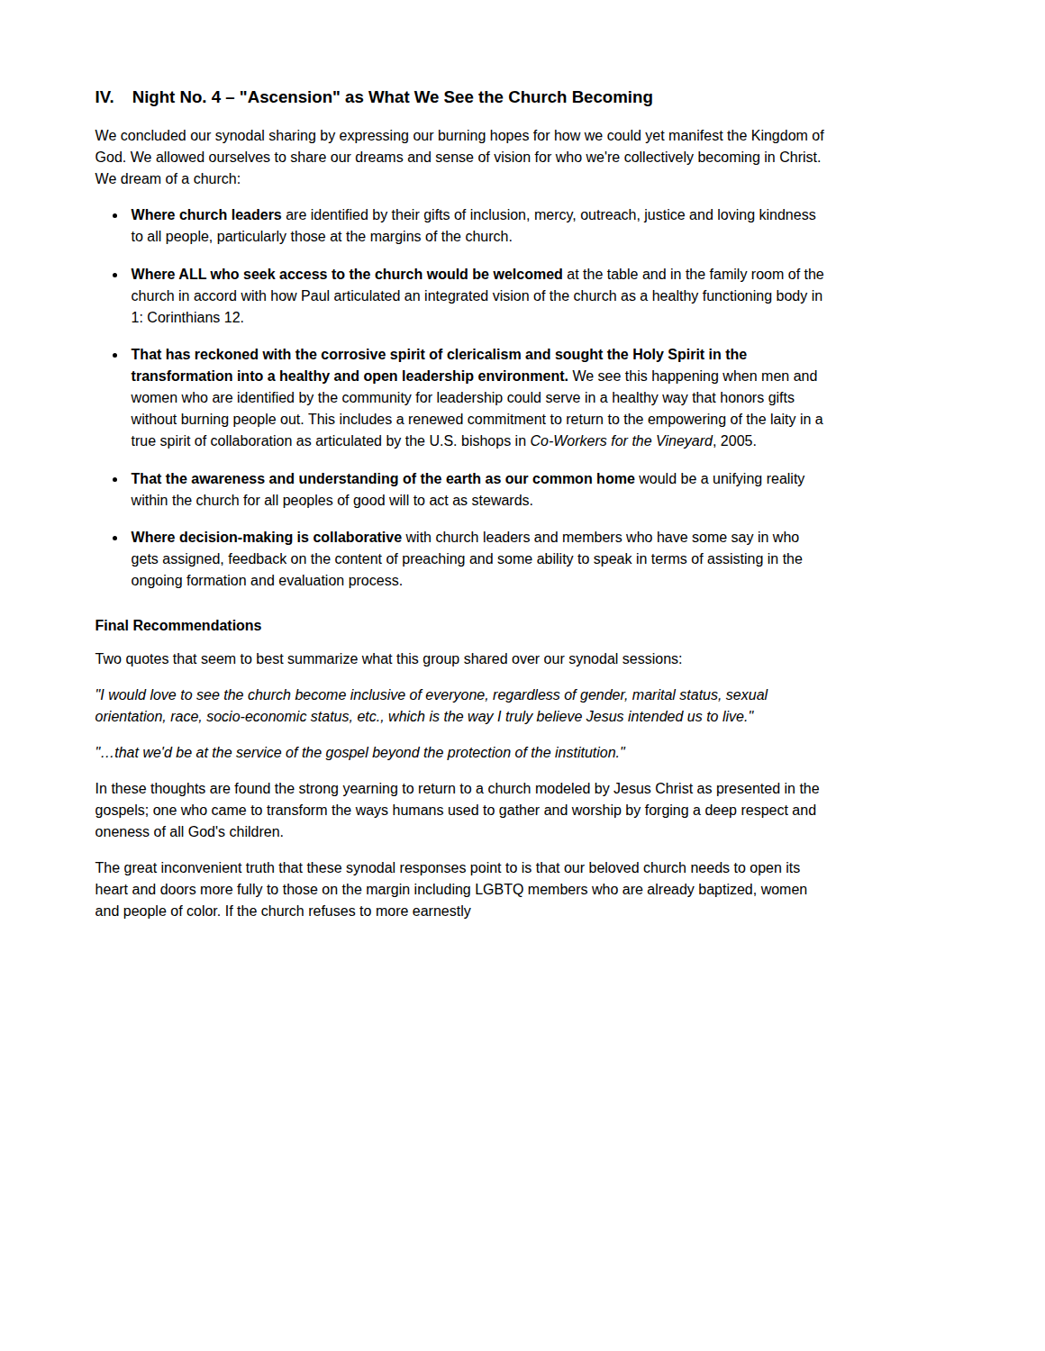IV. Night No. 4 – "Ascension" as What We See the Church Becoming
We concluded our synodal sharing by expressing our burning hopes for how we could yet manifest the Kingdom of God. We allowed ourselves to share our dreams and sense of vision for who we're collectively becoming in Christ. We dream of a church:
Where church leaders are identified by their gifts of inclusion, mercy, outreach, justice and loving kindness to all people, particularly those at the margins of the church.
Where ALL who seek access to the church would be welcomed at the table and in the family room of the church in accord with how Paul articulated an integrated vision of the church as a healthy functioning body in 1: Corinthians 12.
That has reckoned with the corrosive spirit of clericalism and sought the Holy Spirit in the transformation into a healthy and open leadership environment. We see this happening when men and women who are identified by the community for leadership could serve in a healthy way that honors gifts without burning people out. This includes a renewed commitment to return to the empowering of the laity in a true spirit of collaboration as articulated by the U.S. bishops in Co-Workers for the Vineyard, 2005.
That the awareness and understanding of the earth as our common home would be a unifying reality within the church for all peoples of good will to act as stewards.
Where decision-making is collaborative with church leaders and members who have some say in who gets assigned, feedback on the content of preaching and some ability to speak in terms of assisting in the ongoing formation and evaluation process.
Final Recommendations
Two quotes that seem to best summarize what this group shared over our synodal sessions:
"I would love to see the church become inclusive of everyone, regardless of gender, marital status, sexual orientation, race, socio-economic status, etc., which is the way I truly believe Jesus intended us to live."
"…that we'd be at the service of the gospel beyond the protection of the institution."
In these thoughts are found the strong yearning to return to a church modeled by Jesus Christ as presented in the gospels; one who came to transform the ways humans used to gather and worship by forging a deep respect and oneness of all God's children.
The great inconvenient truth that these synodal responses point to is that our beloved church needs to open its heart and doors more fully to those on the margin including LGBTQ members who are already baptized, women and people of color. If the church refuses to more earnestly